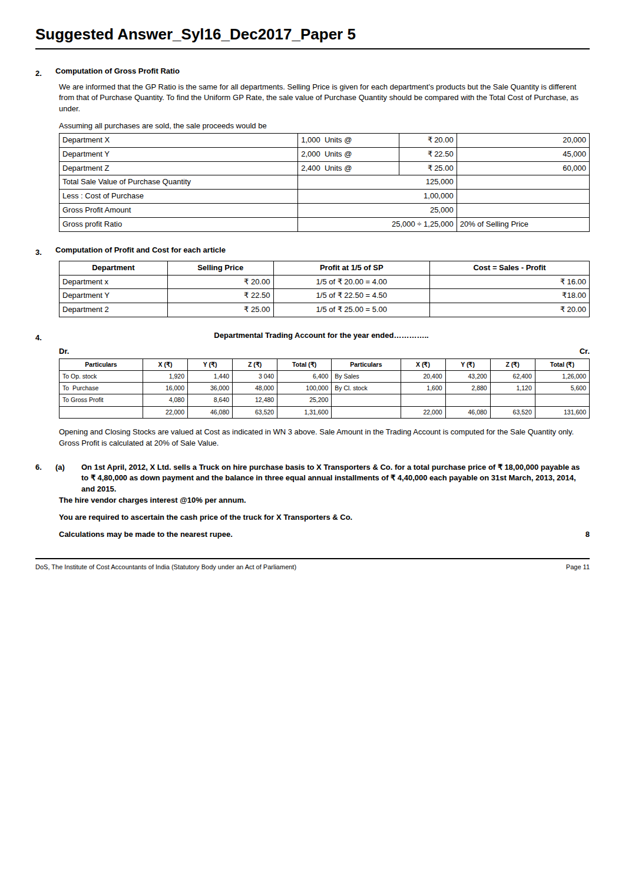Suggested Answer_Syl16_Dec2017_Paper 5
| 2. | Computation of Gross Profit Ratio |
We are informed that the GP Ratio is the same for all departments. Selling Price is given for each department's products but the Sale Quantity is different from that of Purchase Quantity. To find the Uniform GP Rate, the sale value of Purchase Quantity should be compared with the Total Cost of Purchase, as under.
Assuming all purchases are sold, the sale proceeds would be
| Department X | 1,000 Units @ | ₹ 20.00 | 20,000 |
| Department Y | 2,000 Units @ | ₹ 22.50 | 45,000 |
| Department Z | 2,400 Units @ | ₹ 25.00 | 60,000 |
| Total Sale Value of Purchase Quantity | 125,000 | |
| Less : Cost of Purchase | 1,00,000 | |
| Gross Profit Amount | 25,000 | |
| Gross profit Ratio | 25,000 ÷ 1,25,000 | 20% of Selling Price |
| 3. | Computation of Profit and Cost for each article |
| Department | Selling Price | Profit at 1/5 of SP | Cost = Sales - Profit |
| --- | --- | --- | --- |
| Department x | ₹ 20.00 | 1/5 of ₹ 20.00 = 4.00 | ₹ 16.00 |
| Department Y | ₹ 22.50 | 1/5 of ₹ 22.50 = 4.50 | ₹18.00 |
| Department 2 | ₹ 25.00 | 1/5 of ₹ 25.00 = 5.00 | ₹ 20.00 |
| 4. | Departmental Trading Account for the year ended………….. |
Dr. Cr.
| Particulars | X (₹) | Y (₹) | Z (₹) | Total (₹) | Particulars | X (₹) | Y (₹) | Z (₹) | Total (₹) |
| --- | --- | --- | --- | --- | --- | --- | --- | --- | --- |
| To Op. stock | 1,920 | 1,440 | 3 040 | 6,400 | By Sales | 20,400 | 43,200 | 62,400 | 1,26,000 |
| To Purchase | 16,000 | 36,000 | 48,000 | 100,000 | By Cl. stock | 1,600 | 2,880 | 1,120 | 5,600 |
| To Gross Profit | 4,080 | 8,640 | 12,480 | 25,200 | | | | | |
| | 22,000 | 46,080 | 63,520 | 1,31,600 | | 22,000 | 46,080 | 63,520 | 131,600 |
Opening and Closing Stocks are valued at Cost as indicated in WN 3 above. Sale Amount in the Trading Account is computed for the Sale Quantity only. Gross Profit is calculated at 20% of Sale Value.
| 6. | (a) | On 1st April, 2012, X Ltd. sells a Truck on hire purchase basis to X Transporters & Co. for a total purchase price of ₹ 18,00,000 payable as to ₹ 4,80,000 as down payment and the balance in three equal annual installments of ₹ 4,40,000 each payable on 31st March, 2013, 2014, and 2015. |
The hire vendor charges interest @10% per annum.
You are required to ascertain the cash price of the truck for X Transporters & Co.
Calculations may be made to the nearest rupee. 8
DoS, The Institute of Cost Accountants of India (Statutory Body under an Act of Parliament) Page 11